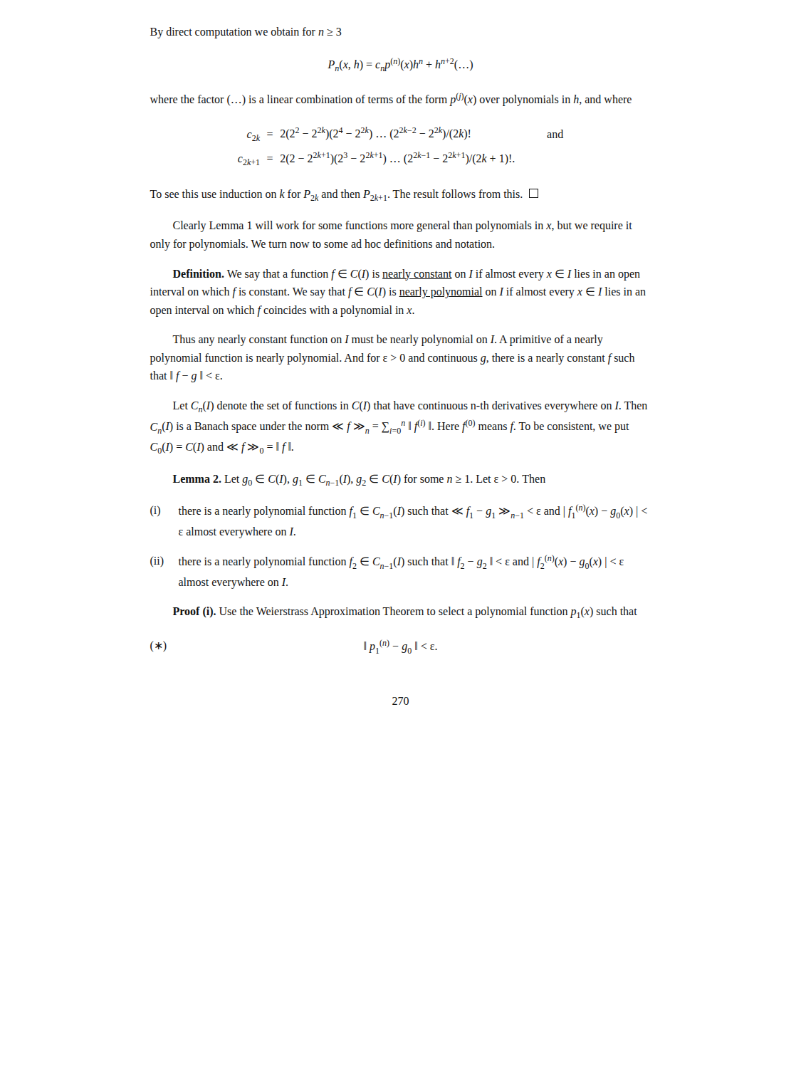By direct computation we obtain for n ≥ 3
Pn(x, h) = cnp(n)(x)hn + hn+2(…)
where the factor (…) is a linear combination of terms of the form p(j)(x) over polynomials in h, and where
| c 2 k | = | 2(2 2 − 2 2 k )(2 4 − 2 2 k ) … (2 2 k −2 − 2 2 k )/(2 k )! | and |
| c 2 k +1 | = | 2(2 − 2 2 k +1 )(2 3 − 2 2 k +1 ) … (2 2 k −1 − 2 2 k +1 )/(2 k + 1)!. | |
To see this use induction on k for P2k and then P2k+1. The result follows from this.
Clearly Lemma 1 will work for some functions more general than polynomials in x, but we require it only for polynomials. We turn now to some ad hoc definitions and notation.
Definition. We say that a function f ∈ C(I) is nearly constant on I if almost every x ∈ I lies in an open interval on which f is constant. We say that f ∈ C(I) is nearly polynomial on I if almost every x ∈ I lies in an open interval on which f coincides with a polynomial in x.
Thus any nearly constant function on I must be nearly polynomial on I. A primitive of a nearly polynomial function is nearly polynomial. And for ε > 0 and continuous g, there is a nearly constant f such that ‖ f − g ‖ < ε.
Let Cn(I) denote the set of functions in C(I) that have continuous n-th derivatives everywhere on I. Then Cn(I) is a Banach space under the norm ≪ f ≫n = ∑i=0n ‖ f(i) ‖. Here f(0) means f. To be consistent, we put C0(I) = C(I) and ≪ f ≫0 = ‖ f ‖.
Lemma 2. Let g0 ∈ C(I), g1 ∈ Cn−1(I), g2 ∈ C(I) for some n ≥ 1. Let ε > 0. Then
(i) there is a nearly polynomial function f1 ∈ Cn−1(I) such that ≪ f1 − g1 ≫n−1 < ε and | f1(n)(x) − g0(x) | < ε almost everywhere on I.
(ii) there is a nearly polynomial function f2 ∈ Cn−1(I) such that ‖ f2 − g2 ‖ < ε and | f2(n)(x) − g0(x) | < ε almost everywhere on I.
Proof (i). Use the Weierstrass Approximation Theorem to select a polynomial function p1(x) such that
(∗)
‖ p1(n) − g0 ‖ < ε.
270